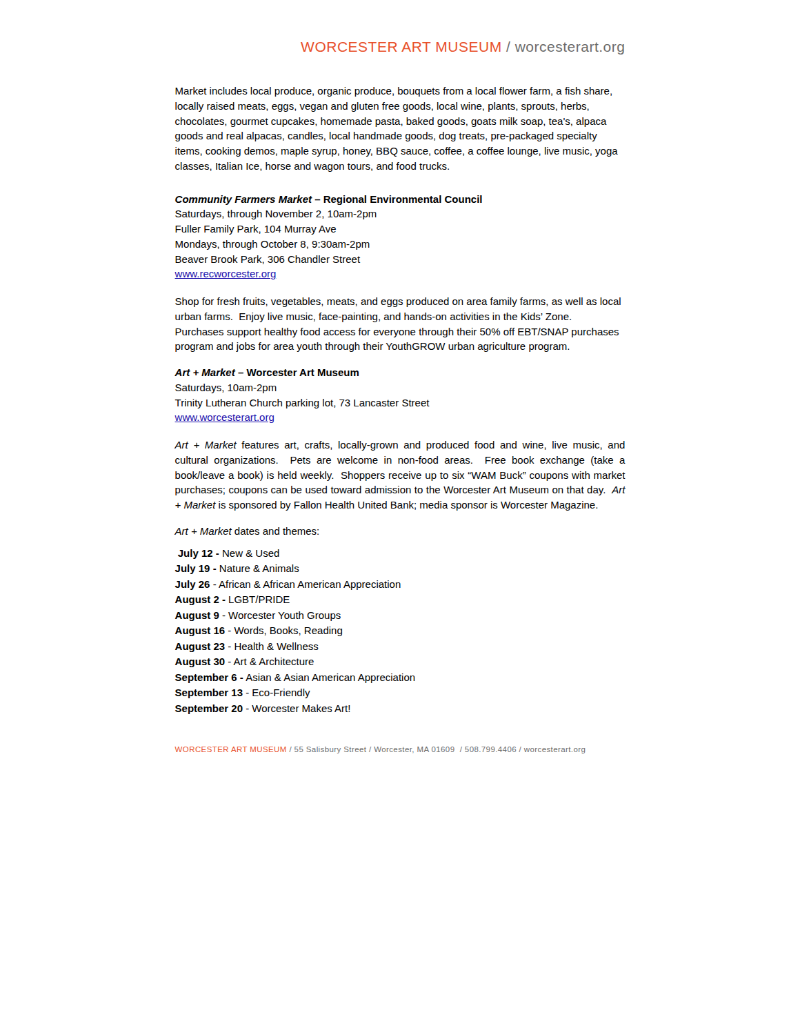WORCESTER ART MUSEUM / worcesterart.org
Market includes local produce, organic produce, bouquets from a local flower farm, a fish share, locally raised meats, eggs, vegan and gluten free goods, local wine, plants, sprouts, herbs, chocolates, gourmet cupcakes, homemade pasta, baked goods, goats milk soap, tea's, alpaca goods and real alpacas, candles, local handmade goods, dog treats, pre-packaged specialty items, cooking demos, maple syrup, honey, BBQ sauce, coffee, a coffee lounge, live music, yoga classes, Italian Ice, horse and wagon tours, and food trucks.
Community Farmers Market – Regional Environmental Council
Saturdays, through November 2, 10am-2pm
Fuller Family Park, 104 Murray Ave
Mondays, through October 8, 9:30am-2pm
Beaver Brook Park, 306 Chandler Street
www.recworcester.org
Shop for fresh fruits, vegetables, meats, and eggs produced on area family farms, as well as local urban farms. Enjoy live music, face-painting, and hands-on activities in the Kids’ Zone. Purchases support healthy food access for everyone through their 50% off EBT/SNAP purchases program and jobs for area youth through their YouthGROW urban agriculture program.
Art + Market – Worcester Art Museum
Saturdays, 10am-2pm
Trinity Lutheran Church parking lot, 73 Lancaster Street
www.worcesterart.org
Art + Market features art, crafts, locally-grown and produced food and wine, live music, and cultural organizations. Pets are welcome in non-food areas. Free book exchange (take a book/leave a book) is held weekly. Shoppers receive up to six “WAM Buck” coupons with market purchases; coupons can be used toward admission to the Worcester Art Museum on that day. Art + Market is sponsored by Fallon Health United Bank; media sponsor is Worcester Magazine.
Art + Market dates and themes:
July 12 - New & Used
July 19 - Nature & Animals
July 26 - African & African American Appreciation
August 2 - LGBT/PRIDE
August 9 - Worcester Youth Groups
August 16 - Words, Books, Reading
August 23 - Health & Wellness
August 30 - Art & Architecture
September 6 - Asian & Asian American Appreciation
September 13 - Eco-Friendly
September 20 - Worcester Makes Art!
WORCESTER ART MUSEUM / 55 Salisbury Street / Worcester, MA 01609 / 508.799.4406 / worcesterart.org